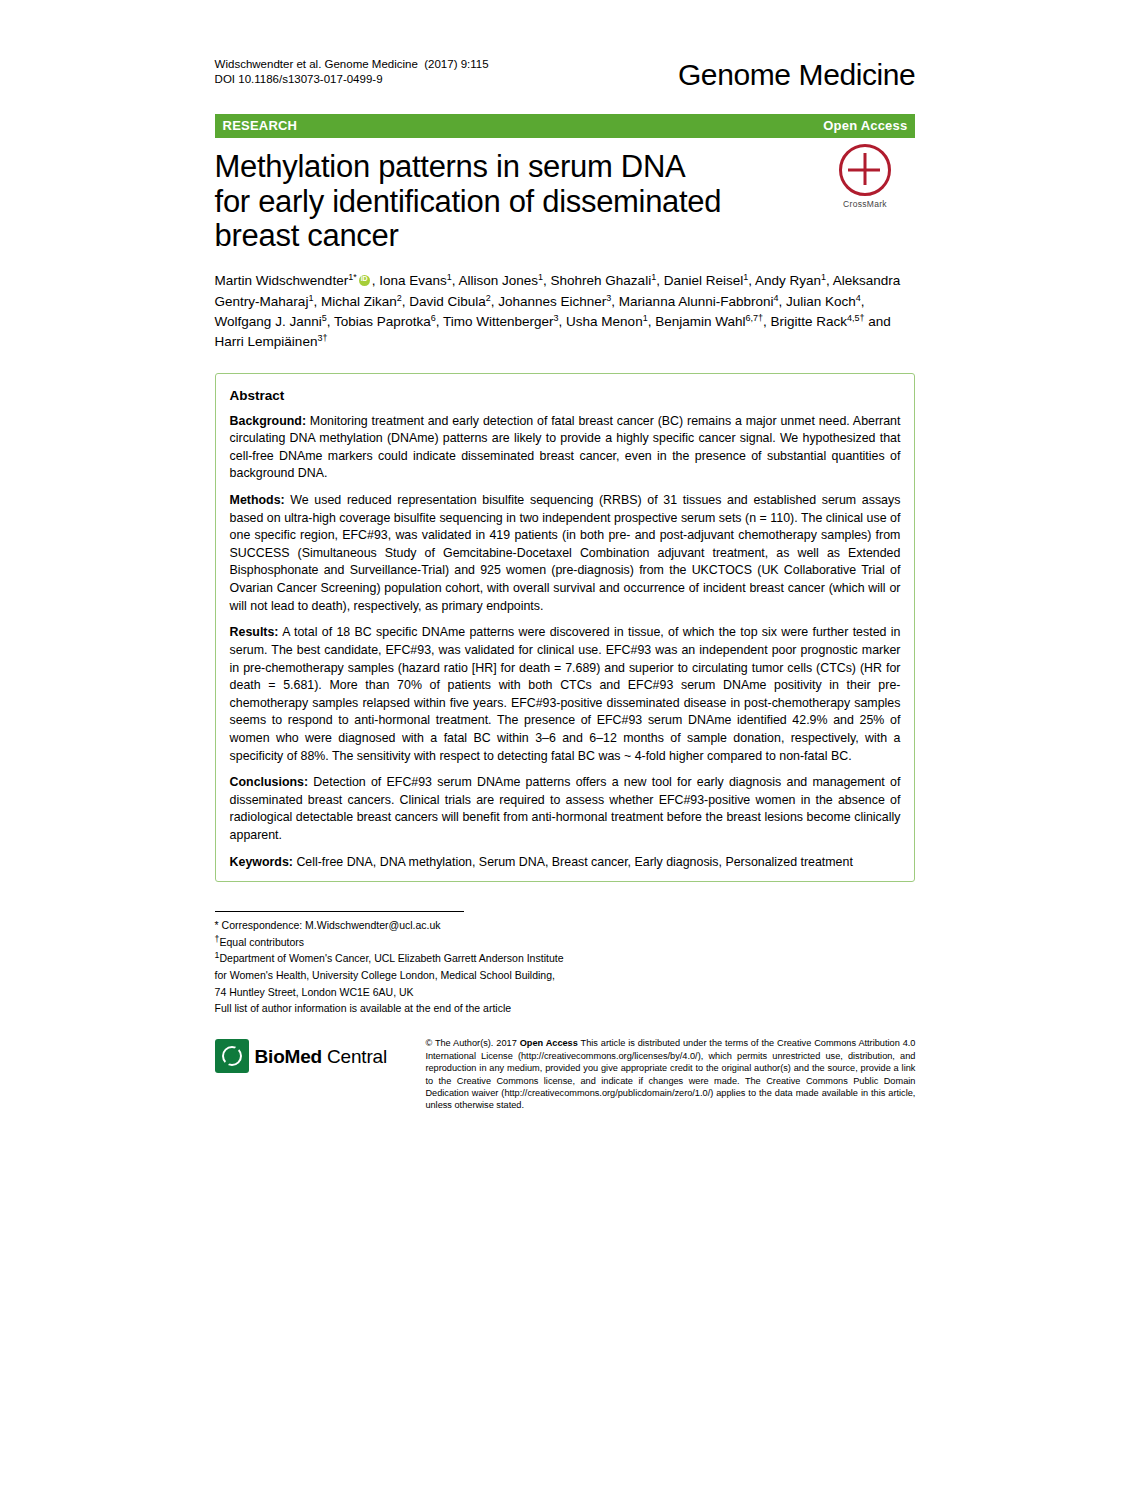Widschwendter et al. Genome Medicine (2017) 9:115
DOI 10.1186/s13073-017-0499-9
Genome Medicine
Research Open Access
CrossMark
Methylation patterns in serum DNA for early identification of disseminated breast cancer
Martin Widschwendter1* , Iona Evans1, Allison Jones1, Shohreh Ghazali1, Daniel Reisel1, Andy Ryan1, Aleksandra Gentry-Maharaj1, Michal Zikan2, David Cibula2, Johannes Eichner3, Marianna Alunni-Fabbroni4, Julian Koch4, Wolfgang J. Janni5, Tobias Paprotka6, Timo Wittenberger3, Usha Menon1, Benjamin Wahl6,7†, Brigitte Rack4,5† and Harri Lempiäinen3†
Abstract
Background: Monitoring treatment and early detection of fatal breast cancer (BC) remains a major unmet need. Aberrant circulating DNA methylation (DNAme) patterns are likely to provide a highly specific cancer signal. We hypothesized that cell-free DNAme markers could indicate disseminated breast cancer, even in the presence of substantial quantities of background DNA.
Methods: We used reduced representation bisulfite sequencing (RRBS) of 31 tissues and established serum assays based on ultra-high coverage bisulfite sequencing in two independent prospective serum sets (n = 110). The clinical use of one specific region, EFC#93, was validated in 419 patients (in both pre- and post-adjuvant chemotherapy samples) from SUCCESS (Simultaneous Study of Gemcitabine-Docetaxel Combination adjuvant treatment, as well as Extended Bisphosphonate and Surveillance-Trial) and 925 women (pre-diagnosis) from the UKCTOCS (UK Collaborative Trial of Ovarian Cancer Screening) population cohort, with overall survival and occurrence of incident breast cancer (which will or will not lead to death), respectively, as primary endpoints.
Results: A total of 18 BC specific DNAme patterns were discovered in tissue, of which the top six were further tested in serum. The best candidate, EFC#93, was validated for clinical use. EFC#93 was an independent poor prognostic marker in pre-chemotherapy samples (hazard ratio [HR] for death = 7.689) and superior to circulating tumor cells (CTCs) (HR for death = 5.681). More than 70% of patients with both CTCs and EFC#93 serum DNAme positivity in their pre-chemotherapy samples relapsed within five years. EFC#93-positive disseminated disease in post-chemotherapy samples seems to respond to anti-hormonal treatment. The presence of EFC#93 serum DNAme identified 42.9% and 25% of women who were diagnosed with a fatal BC within 3–6 and 6–12 months of sample donation, respectively, with a specificity of 88%. The sensitivity with respect to detecting fatal BC was ~ 4-fold higher compared to non-fatal BC.
Conclusions: Detection of EFC#93 serum DNAme patterns offers a new tool for early diagnosis and management of disseminated breast cancers. Clinical trials are required to assess whether EFC#93-positive women in the absence of radiological detectable breast cancers will benefit from anti-hormonal treatment before the breast lesions become clinically apparent.
Keywords: Cell-free DNA, DNA methylation, Serum DNA, Breast cancer, Early diagnosis, Personalized treatment
* Correspondence: M.Widschwendter@ucl.ac.uk
†Equal contributors
1Department of Women's Cancer, UCL Elizabeth Garrett Anderson Institute
for Women's Health, University College London, Medical School Building,
74 Huntley Street, London WC1E 6AU, UK
Full list of author information is available at the end of the article
BioMed Central
© The Author(s). 2017 Open Access This article is distributed under the terms of the Creative Commons Attribution 4.0 International License (http://creativecommons.org/licenses/by/4.0/), which permits unrestricted use, distribution, and reproduction in any medium, provided you give appropriate credit to the original author(s) and the source, provide a link to the Creative Commons license, and indicate if changes were made. The Creative Commons Public Domain Dedication waiver (http://creativecommons.org/publicdomain/zero/1.0/) applies to the data made available in this article, unless otherwise stated.